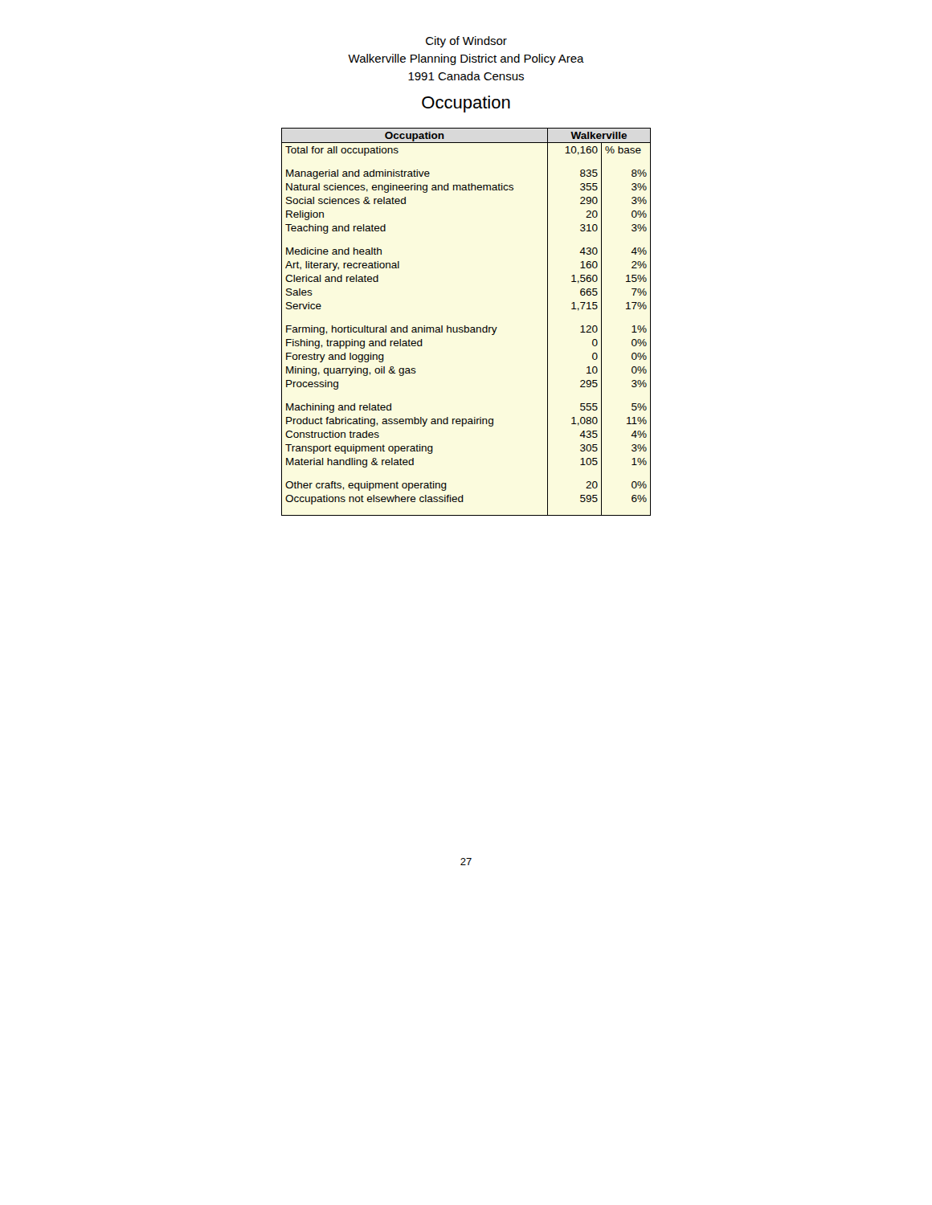City of Windsor
Walkerville Planning District and Policy Area
1991 Canada Census
Occupation
| Occupation | Walkerville |
| --- | --- |
| Total for all occupations | 10,160 | % base |
| Managerial and administrative | 835 | 8% |
| Natural sciences, engineering and mathematics | 355 | 3% |
| Social sciences & related | 290 | 3% |
| Religion | 20 | 0% |
| Teaching and related | 310 | 3% |
| Medicine and health | 430 | 4% |
| Art, literary, recreational | 160 | 2% |
| Clerical and related | 1,560 | 15% |
| Sales | 665 | 7% |
| Service | 1,715 | 17% |
| Farming, horticultural and animal husbandry | 120 | 1% |
| Fishing, trapping and related | 0 | 0% |
| Forestry and logging | 0 | 0% |
| Mining, quarrying, oil & gas | 10 | 0% |
| Processing | 295 | 3% |
| Machining and related | 555 | 5% |
| Product fabricating, assembly and repairing | 1,080 | 11% |
| Construction trades | 435 | 4% |
| Transport equipment operating | 305 | 3% |
| Material handling & related | 105 | 1% |
| Other crafts, equipment operating | 20 | 0% |
| Occupations not elsewhere classified | 595 | 6% |
27